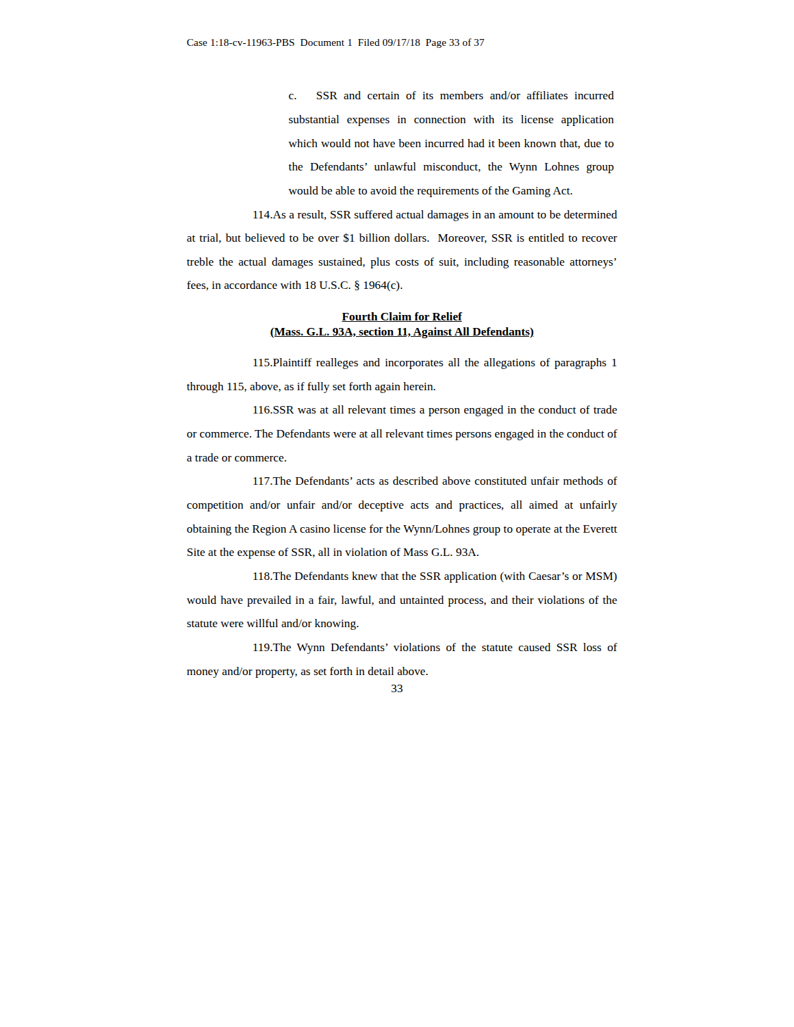Case 1:18-cv-11963-PBS Document 1 Filed 09/17/18 Page 33 of 37
c. SSR and certain of its members and/or affiliates incurred substantial expenses in connection with its license application which would not have been incurred had it been known that, due to the Defendants’ unlawful misconduct, the Wynn Lohnes group would be able to avoid the requirements of the Gaming Act.
114. As a result, SSR suffered actual damages in an amount to be determined at trial, but believed to be over $1 billion dollars. Moreover, SSR is entitled to recover treble the actual damages sustained, plus costs of suit, including reasonable attorneys’ fees, in accordance with 18 U.S.C. § 1964(c).
Fourth Claim for Relief (Mass. G.L. 93A, section 11, Against All Defendants)
115. Plaintiff realleges and incorporates all the allegations of paragraphs 1 through 115, above, as if fully set forth again herein.
116. SSR was at all relevant times a person engaged in the conduct of trade or commerce. The Defendants were at all relevant times persons engaged in the conduct of a trade or commerce.
117. The Defendants’ acts as described above constituted unfair methods of competition and/or unfair and/or deceptive acts and practices, all aimed at unfairly obtaining the Region A casino license for the Wynn/Lohnes group to operate at the Everett Site at the expense of SSR, all in violation of Mass G.L. 93A.
118. The Defendants knew that the SSR application (with Caesar’s or MSM) would have prevailed in a fair, lawful, and untainted process, and their violations of the statute were willful and/or knowing.
119. The Wynn Defendants’ violations of the statute caused SSR loss of money and/or property, as set forth in detail above.
33